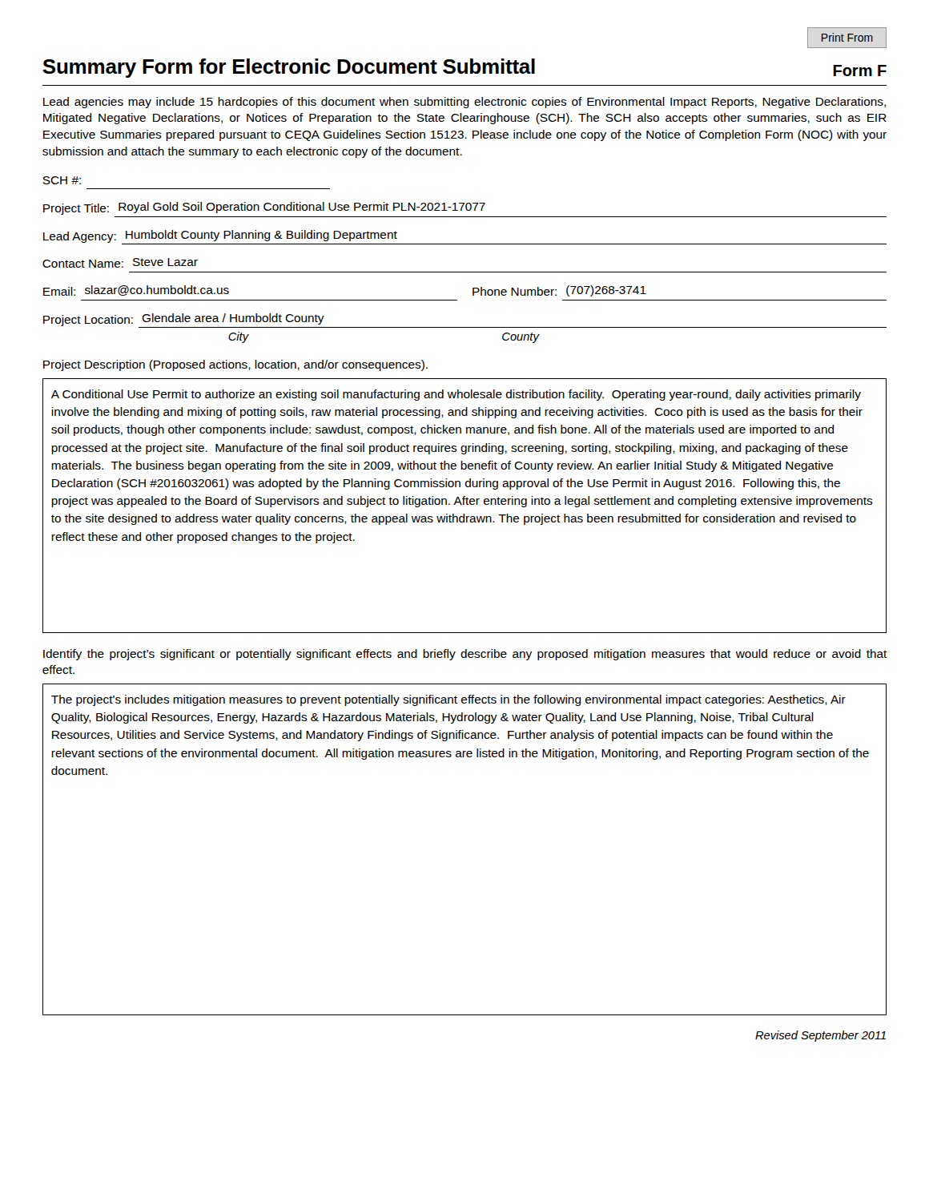Print From
Summary Form for Electronic Document Submittal
Form F
Lead agencies may include 15 hardcopies of this document when submitting electronic copies of Environmental Impact Reports, Negative Declarations, Mitigated Negative Declarations, or Notices of Preparation to the State Clearinghouse (SCH). The SCH also accepts other summaries, such as EIR Executive Summaries prepared pursuant to CEQA Guidelines Section 15123. Please include one copy of the Notice of Completion Form (NOC) with your submission and attach the summary to each electronic copy of the document.
SCH #:
Project Title: Royal Gold Soil Operation Conditional Use Permit PLN-2021-17077
Lead Agency: Humboldt County Planning & Building Department
Contact Name: Steve Lazar
Email: slazar@co.humboldt.ca.us
Phone Number: (707)268-3741
Project Location: Glendale area / Humboldt County
City County
Project Description (Proposed actions, location, and/or consequences).
A Conditional Use Permit to authorize an existing soil manufacturing and wholesale distribution facility. Operating year-round, daily activities primarily involve the blending and mixing of potting soils, raw material processing, and shipping and receiving activities. Coco pith is used as the basis for their soil products, though other components include: sawdust, compost, chicken manure, and fish bone. All of the materials used are imported to and processed at the project site. Manufacture of the final soil product requires grinding, screening, sorting, stockpiling, mixing, and packaging of these materials. The business began operating from the site in 2009, without the benefit of County review. An earlier Initial Study & Mitigated Negative Declaration (SCH #2016032061) was adopted by the Planning Commission during approval of the Use Permit in August 2016. Following this, the project was appealed to the Board of Supervisors and subject to litigation. After entering into a legal settlement and completing extensive improvements to the site designed to address water quality concerns, the appeal was withdrawn. The project has been resubmitted for consideration and revised to reflect these and other proposed changes to the project.
Identify the project’s significant or potentially significant effects and briefly describe any proposed mitigation measures that would reduce or avoid that effect.
The project's includes mitigation measures to prevent potentially significant effects in the following environmental impact categories: Aesthetics, Air Quality, Biological Resources, Energy, Hazards & Hazardous Materials, Hydrology & water Quality, Land Use Planning, Noise, Tribal Cultural Resources, Utilities and Service Systems, and Mandatory Findings of Significance. Further analysis of potential impacts can be found within the relevant sections of the environmental document. All mitigation measures are listed in the Mitigation, Monitoring, and Reporting Program section of the document.
Revised September 2011